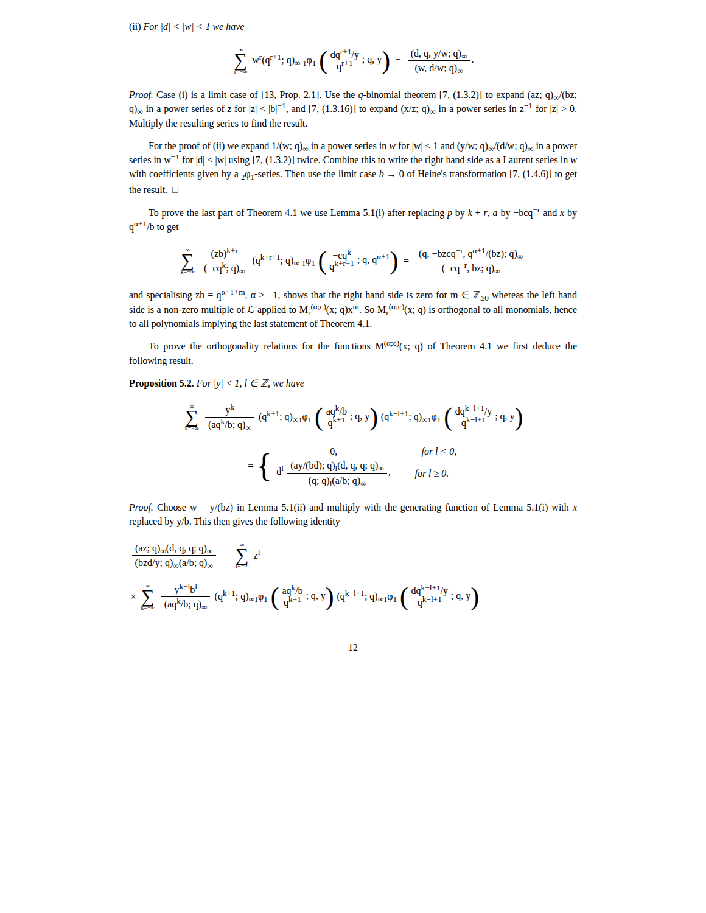(ii) For |d| < |w| < 1 we have
| ∞ ∑ r=−∞ | w r (q r+1 ; q) ∞ 1 φ 1 | ( | dq r+1 /y q r+1 | ; q, y ) | = | (d, q, y/w; q) ∞ (w, d/w; q) ∞ . |
Proof. Case (i) is a limit case of [13, Prop. 2.1]. Use the q-binomial theorem [7, (1.3.2)] to expand (az; q)∞/(bz; q)∞ in a power series of z for |z| < |b|−1, and [7, (1.3.16)] to expand (x/z; q)∞ in a power series in z−1 for |z| > 0. Multiply the resulting series to find the result.
For the proof of (ii) we expand 1/(w; q)∞ in a power series in w for |w| < 1 and (y/w; q)∞/(d/w; q)∞ in a power series in w−1 for |d| < |w| using [7, (1.3.2)] twice. Combine this to write the right hand side as a Laurent series in w with coefficients given by a 2φ1-series. Then use the limit case b → 0 of Heine's transformation [7, (1.4.6)] to get the result. □
To prove the last part of Theorem 4.1 we use Lemma 5.1(i) after replacing p by k + r, a by −bcq−r and x by qα+1/b to get
| ∞ ∑ k=−∞ | (zb) k+r (−cq k ; q) ∞ | (q k+r+1 ; q) ∞ 1 φ 1 | ( | −cq k q k+r+1 | ; q, q α+1 ) | = | (q, −bzcq −r , q α+1 /(bz); q) ∞ (−cq −r , bz; q) ∞ |
and specialising zb = qα+1+m, α > −1, shows that the right hand side is zero for m ∈ ℤ≥0 whereas the left hand side is a non-zero multiple of ℒ applied to Mr(α;c)(x; q)xm. So Mr(α;c)(x; q) is orthogonal to all monomials, hence to all polynomials implying the last statement of Theorem 4.1.
To prove the orthogonality relations for the functions M(α;c)(x; q) of Theorem 4.1 we first deduce the following result.
Proposition 5.2. For |y| < 1, l ∈ ℤ, we have
| ∞ ∑ k=−∞ | y k (aq k /b; q) ∞ | (q k+1 ; q) ∞ 1 φ 1 | ( | aq k /b q k+1 | ; q, y ) | (q k−l+1 ; q) ∞ 1 φ 1 | ( | dq k−l+1 /y q k−l+1 | ; q, y ) |
| = | { | / 0, / for l < 0, / / d l (ay/(bd); q) l (d, q, q; q) ∞ (q; q) l (a/b; q) ∞ , / for l ≥ 0. / |
Proof. Choose w = y/(bz) in Lemma 5.1(ii) and multiply with the generating function of Lemma 5.1(i) with x replaced by y/b. This then gives the following identity
| (az; q) ∞ (d, q, q; q) ∞ (bzd/y; q) ∞ (a/b; q) ∞ | = | ∞ ∑ l=−∞ | z l |
| × | ∞ ∑ k=−∞ | y k−l b l (aq k /b; q) ∞ | (q k+1 ; q) ∞ 1 φ 1 | ( | aq k /b q k+1 | ; q, y ) | (q k−l+1 ; q) ∞ 1 φ 1 | ( | dq k−l+1 /y q k−l+1 | ; q, y ) |
12